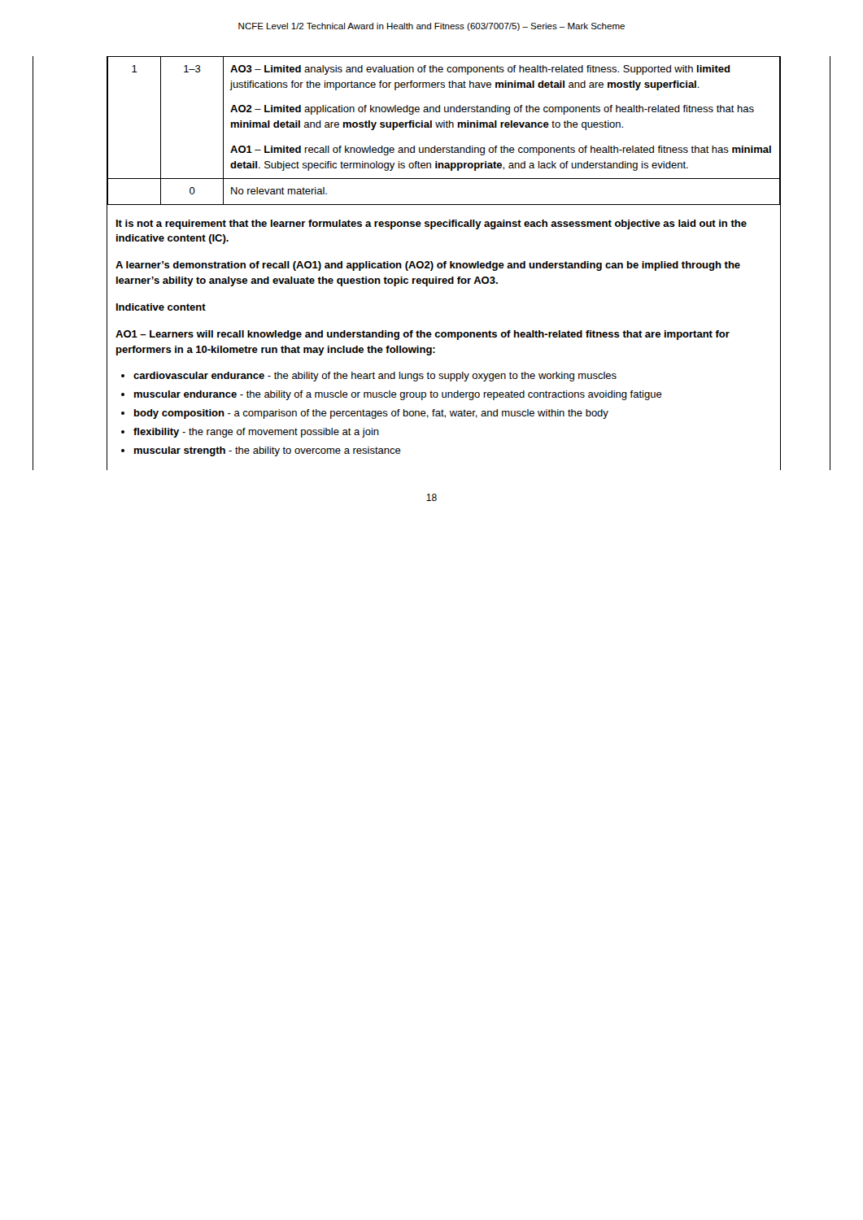NCFE Level 1/2 Technical Award in Health and Fitness (603/7007/5) – Series – Mark Scheme
| 1 | 1–3 | AO3 – Limited analysis and evaluation of the components of health-related fitness. Supported with limited justifications for the importance for performers that have minimal detail and are mostly superficial . AO2 – Limited application of knowledge and understanding of the components of health-related fitness that has minimal detail and are mostly superficial with minimal relevance to the question. AO1 – Limited recall of knowledge and understanding of the components of health-related fitness that has minimal detail . Subject specific terminology is often inappropriate , and a lack of understanding is evident. |
| | 0 | No relevant material. |
It is not a requirement that the learner formulates a response specifically against each assessment objective as laid out in the indicative content (IC).
A learner’s demonstration of recall (AO1) and application (AO2) of knowledge and understanding can be implied through the learner’s ability to analyse and evaluate the question topic required for AO3.
Indicative content
AO1 – Learners will recall knowledge and understanding of the components of health-related fitness that are important for performers in a 10-kilometre run that may include the following:
cardiovascular endurance - the ability of the heart and lungs to supply oxygen to the working muscles
muscular endurance - the ability of a muscle or muscle group to undergo repeated contractions avoiding fatigue
body composition - a comparison of the percentages of bone, fat, water, and muscle within the body
flexibility - the range of movement possible at a join
muscular strength - the ability to overcome a resistance
18